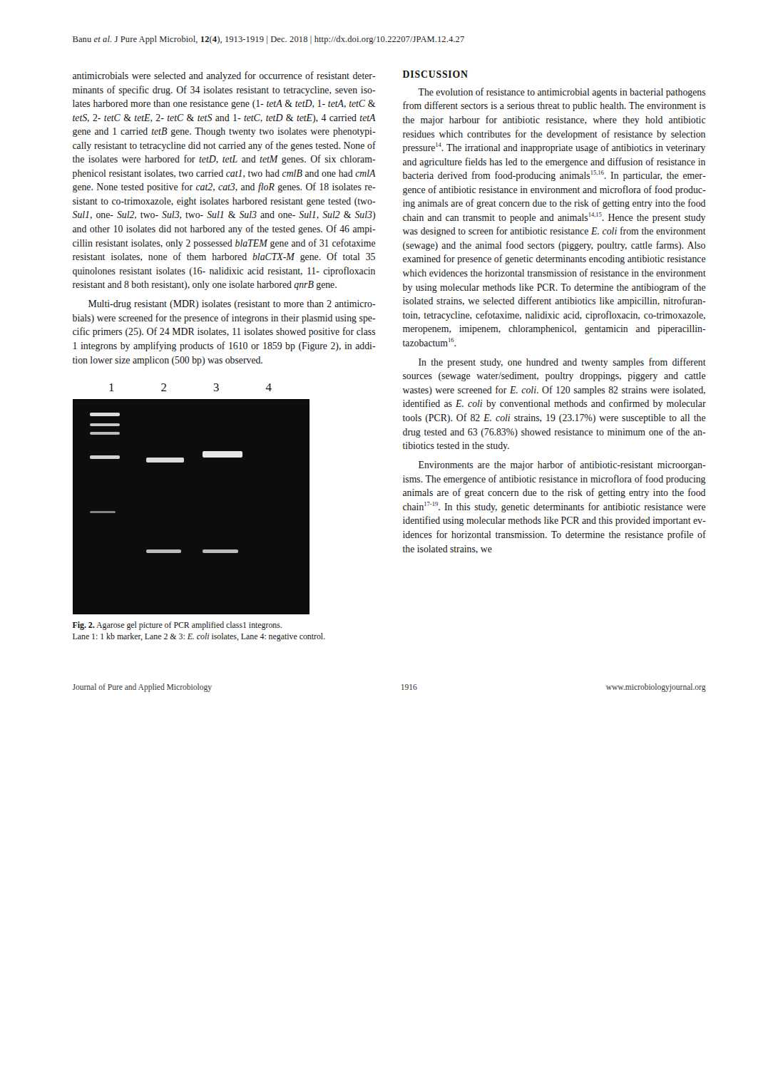Banu et al. J Pure Appl Microbiol, 12(4), 1913-1919 | Dec. 2018 | http://dx.doi.org/10.22207/JPAM.12.4.27
antimicrobials were selected and analyzed for occurrence of resistant determinants of specific drug. Of 34 isolates resistant to tetracycline, seven isolates harbored more than one resistance gene (1- tetA & tetD, 1- tetA, tetC & tetS, 2- tetC & tetE, 2- tetC & tetS and 1- tetC, tetD & tetE), 4 carried tetA gene and 1 carried tetB gene. Though twenty two isolates were phenotypically resistant to tetracycline did not carried any of the genes tested. None of the isolates were harbored for tetD, tetL and tetM genes. Of six chloramphenicol resistant isolates, two carried cat1, two had cmlB and one had cmlA gene. None tested positive for cat2, cat3, and floR genes. Of 18 isolates resistant to co-trimoxazole, eight isolates harbored resistant gene tested (two- Sul1, one- Sul2, two- Sul3, two- Sul1 & Sul3 and one- Sul1, Sul2 & Sul3) and other 10 isolates did not harbored any of the tested genes. Of 46 ampicillin resistant isolates, only 2 possessed blaTEM gene and of 31 cefotaxime resistant isolates, none of them harbored blaCTX-M gene. Of total 35 quinolones resistant isolates (16- nalidixic acid resistant, 11- ciprofloxacin resistant and 8 both resistant), only one isolate harbored qnrB gene.
Multi-drug resistant (MDR) isolates (resistant to more than 2 antimicrobials) were screened for the presence of integrons in their plasmid using specific primers (25). Of 24 MDR isolates, 11 isolates showed positive for class 1 integrons by amplifying products of 1610 or 1859 bp (Figure 2), in addition lower size amplicon (500 bp) was observed.
1234
Fig. 2. Agarose gel picture of PCR amplified class1 integrons.
Lane 1: 1 kb marker, Lane 2 & 3: E. coli isolates, Lane 4: negative control.
Discussion
The evolution of resistance to antimicrobial agents in bacterial pathogens from different sectors is a serious threat to public health. The environment is the major harbour for antibiotic resistance, where they hold antibiotic residues which contributes for the development of resistance by selection pressure14. The irrational and inappropriate usage of antibiotics in veterinary and agriculture fields has led to the emergence and diffusion of resistance in bacteria derived from food-producing animals15,16. In particular, the emergence of antibiotic resistance in environment and microflora of food producing animals are of great concern due to the risk of getting entry into the food chain and can transmit to people and animals14,15. Hence the present study was designed to screen for antibiotic resistance E. coli from the environment (sewage) and the animal food sectors (piggery, poultry, cattle farms). Also examined for presence of genetic determinants encoding antibiotic resistance which evidences the horizontal transmission of resistance in the environment by using molecular methods like PCR. To determine the antibiogram of the isolated strains, we selected different antibiotics like ampicillin, nitrofurantoin, tetracycline, cefotaxime, nalidixic acid, ciprofloxacin, co-trimoxazole, meropenem, imipenem, chloramphenicol, gentamicin and piperacillin-tazobactum16.
In the present study, one hundred and twenty samples from different sources (sewage water/sediment, poultry droppings, piggery and cattle wastes) were screened for E. coli. Of 120 samples 82 strains were isolated, identified as E. coli by conventional methods and confirmed by molecular tools (PCR). Of 82 E. coli strains, 19 (23.17%) were susceptible to all the drug tested and 63 (76.83%) showed resistance to minimum one of the antibiotics tested in the study.
Environments are the major harbor of antibiotic-resistant microorganisms. The emergence of antibiotic resistance in microflora of food producing animals are of great concern due to the risk of getting entry into the food chain17-19. In this study, genetic determinants for antibiotic resistance were identified using molecular methods like PCR and this provided important evidences for horizontal transmission. To determine the resistance profile of the isolated strains, we
Journal of Pure and Applied Microbiology
1916
www.microbiologyjournal.org